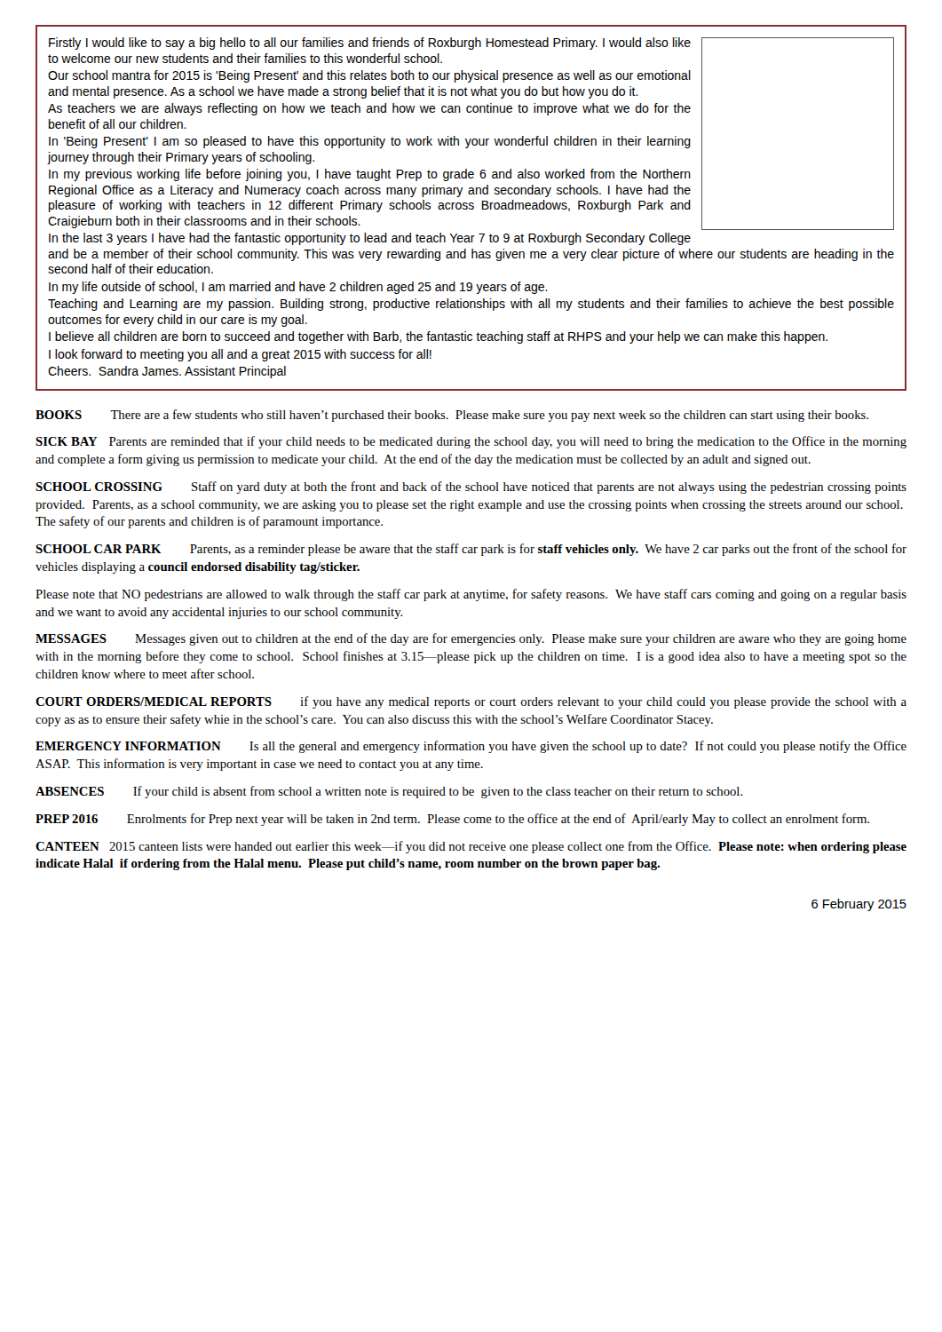Firstly I would like to say a big hello to all our families and friends of Roxburgh Homestead Primary. I would also like to welcome our new students and their families to this wonderful school.
Our school mantra for 2015 is 'Being Present' and this relates both to our physical presence as well as our emotional and mental presence. As a school we have made a strong belief that it is not what you do but how you do it.
As teachers we are always reflecting on how we teach and how we can continue to improve what we do for the benefit of all our children.
In 'Being Present' I am so pleased to have this opportunity to work with your wonderful children in their learning journey through their Primary years of schooling.
In my previous working life before joining you, I have taught Prep to grade 6 and also worked from the Northern Regional Office as a Literacy and Numeracy coach across many primary and secondary schools. I have had the pleasure of working with teachers in 12 different Primary schools across Broadmeadows, Roxburgh Park and Craigieburn both in their classrooms and in their schools.
In the last 3 years I have had the fantastic opportunity to lead and teach Year 7 to 9 at Roxburgh Secondary College and be a member of their school community. This was very rewarding and has given me a very clear picture of where our students are heading in the second half of their education.
In my life outside of school, I am married and have 2 children aged 25 and 19 years of age.
Teaching and Learning are my passion. Building strong, productive relationships with all my students and their families to achieve the best possible outcomes for every child in our care is my goal.
I believe all children are born to succeed and together with Barb, the fantastic teaching staff at RHPS and your help we can make this happen.
I look forward to meeting you all and a great 2015 with success for all!
Cheers. Sandra James. Assistant Principal
BOOKS There are a few students who still haven’t purchased their books. Please make sure you pay next week so the children can start using their books.
SICK BAY Parents are reminded that if your child needs to be medicated during the school day, you will need to bring the medication to the Office in the morning and complete a form giving us permission to medicate your child. At the end of the day the medication must be collected by an adult and signed out.
SCHOOL CROSSING Staff on yard duty at both the front and back of the school have noticed that parents are not always using the pedestrian crossing points provided. Parents, as a school community, we are asking you to please set the right example and use the crossing points when crossing the streets around our school. The safety of our parents and children is of paramount importance.
SCHOOL CAR PARK Parents, as a reminder please be aware that the staff car park is for staff vehicles only. We have 2 car parks out the front of the school for vehicles displaying a council endorsed disability tag/sticker.
Please note that NO pedestrians are allowed to walk through the staff car park at anytime, for safety reasons. We have staff cars coming and going on a regular basis and we want to avoid any accidental injuries to our school community.
MESSAGES Messages given out to children at the end of the day are for emergencies only. Please make sure your children are aware who they are going home with in the morning before they come to school. School finishes at 3.15—please pick up the children on time. I is a good idea also to have a meeting spot so the children know where to meet after school.
COURT ORDERS/MEDICAL REPORTS if you have any medical reports or court orders relevant to your child could you please provide the school with a copy as as to ensure their safety whie in the school’s care. You can also discuss this with the school’s Welfare Coordinator Stacey.
EMERGENCY INFORMATION Is all the general and emergency information you have given the school up to date? If not could you please notify the Office ASAP. This information is very important in case we need to contact you at any time.
ABSENCES If your child is absent from school a written note is required to be given to the class teacher on their return to school.
PREP 2016 Enrolments for Prep next year will be taken in 2nd term. Please come to the office at the end of April/early May to collect an enrolment form.
CANTEEN 2015 canteen lists were handed out earlier this week—if you did not receive one please collect one from the Office. Please note: when ordering please indicate Halal if ordering from the Halal menu. Please put child’s name, room number on the brown paper bag.
6 February 2015